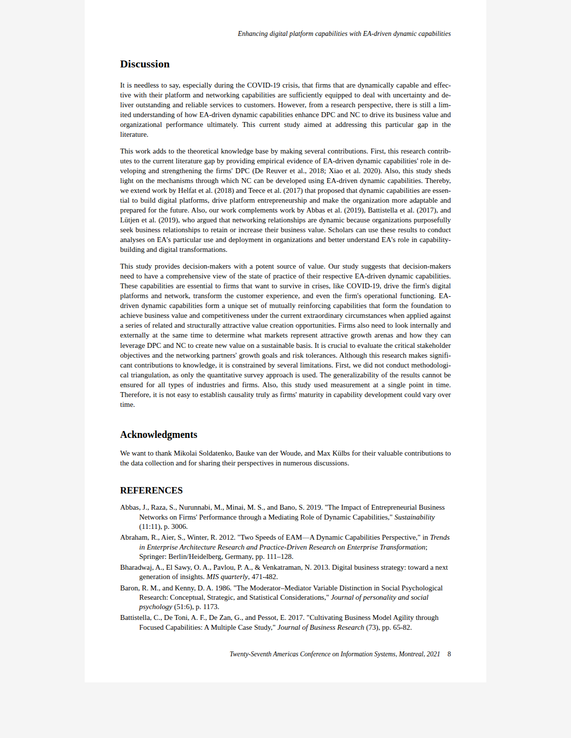Enhancing digital platform capabilities with EA-driven dynamic capabilities
Discussion
It is needless to say, especially during the COVID-19 crisis, that firms that are dynamically capable and effective with their platform and networking capabilities are sufficiently equipped to deal with uncertainty and deliver outstanding and reliable services to customers. However, from a research perspective, there is still a limited understanding of how EA-driven dynamic capabilities enhance DPC and NC to drive its business value and organizational performance ultimately. This current study aimed at addressing this particular gap in the literature.
This work adds to the theoretical knowledge base by making several contributions. First, this research contributes to the current literature gap by providing empirical evidence of EA-driven dynamic capabilities' role in developing and strengthening the firms' DPC (De Reuver et al., 2018; Xiao et al. 2020). Also, this study sheds light on the mechanisms through which NC can be developed using EA-driven dynamic capabilities. Thereby, we extend work by Helfat et al. (2018) and Teece et al. (2017) that proposed that dynamic capabilities are essential to build digital platforms, drive platform entrepreneurship and make the organization more adaptable and prepared for the future. Also, our work complements work by Abbas et al. (2019), Battistella et al. (2017), and Lütjen et al. (2019), who argued that networking relationships are dynamic because organizations purposefully seek business relationships to retain or increase their business value. Scholars can use these results to conduct analyses on EA's particular use and deployment in organizations and better understand EA's role in capability-building and digital transformations.
This study provides decision-makers with a potent source of value. Our study suggests that decision-makers need to have a comprehensive view of the state of practice of their respective EA-driven dynamic capabilities. These capabilities are essential to firms that want to survive in crises, like COVID-19, drive the firm's digital platforms and network, transform the customer experience, and even the firm's operational functioning. EA-driven dynamic capabilities form a unique set of mutually reinforcing capabilities that form the foundation to achieve business value and competitiveness under the current extraordinary circumstances when applied against a series of related and structurally attractive value creation opportunities. Firms also need to look internally and externally at the same time to determine what markets represent attractive growth arenas and how they can leverage DPC and NC to create new value on a sustainable basis. It is crucial to evaluate the critical stakeholder objectives and the networking partners' growth goals and risk tolerances. Although this research makes significant contributions to knowledge, it is constrained by several limitations. First, we did not conduct methodological triangulation, as only the quantitative survey approach is used. The generalizability of the results cannot be ensured for all types of industries and firms. Also, this study used measurement at a single point in time. Therefore, it is not easy to establish causality truly as firms' maturity in capability development could vary over time.
Acknowledgments
We want to thank Mikolai Soldatenko, Bauke van der Woude, and Max Külbs for their valuable contributions to the data collection and for sharing their perspectives in numerous discussions.
REFERENCES
Abbas, J., Raza, S., Nurunnabi, M., Minai, M. S., and Bano, S. 2019. "The Impact of Entrepreneurial Business Networks on Firms' Performance through a Mediating Role of Dynamic Capabilities," Sustainability (11:11), p. 3006.
Abraham, R., Aier, S., Winter, R. 2012. "Two Speeds of EAM—A Dynamic Capabilities Perspective," in Trends in Enterprise Architecture Research and Practice-Driven Research on Enterprise Transformation; Springer: Berlin/Heidelberg, Germany, pp. 111–128.
Bharadwaj, A., El Sawy, O. A., Pavlou, P. A., & Venkatraman, N. 2013. Digital business strategy: toward a next generation of insights. MIS quarterly, 471-482.
Baron, R. M., and Kenny, D. A. 1986. "The Moderator–Mediator Variable Distinction in Social Psychological Research: Conceptual, Strategic, and Statistical Considerations," Journal of personality and social psychology (51:6), p. 1173.
Battistella, C., De Toni, A. F., De Zan, G., and Pessot, E. 2017. "Cultivating Business Model Agility through Focused Capabilities: A Multiple Case Study," Journal of Business Research (73), pp. 65-82.
Twenty-Seventh Americas Conference on Information Systems, Montreal, 20218